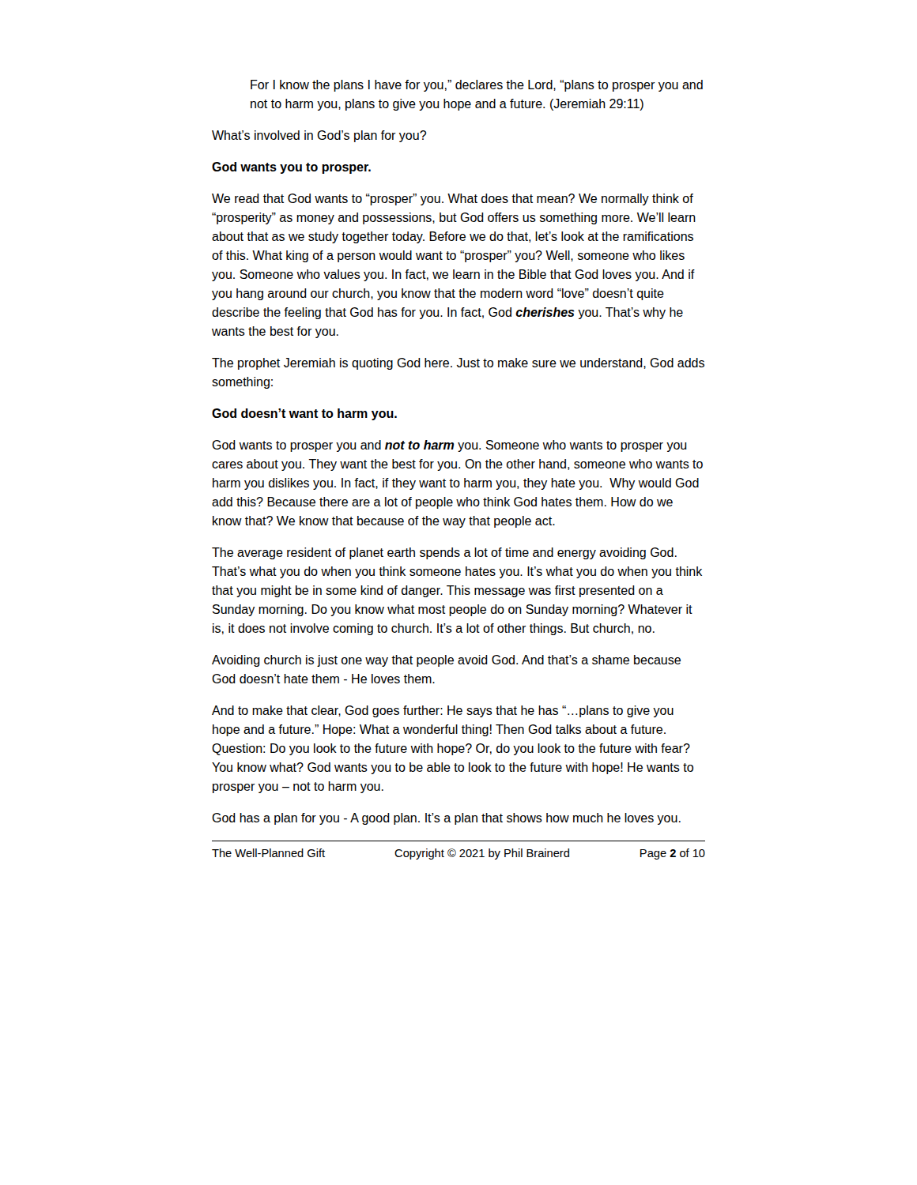For I know the plans I have for you,” declares the Lord, “plans to prosper you and not to harm you, plans to give you hope and a future. (Jeremiah 29:11)
What’s involved in God’s plan for you?
God wants you to prosper.
We read that God wants to “prosper” you. What does that mean? We normally think of “prosperity” as money and possessions, but God offers us something more. We’ll learn about that as we study together today. Before we do that, let’s look at the ramifications of this. What king of a person would want to “prosper” you? Well, someone who likes you. Someone who values you. In fact, we learn in the Bible that God loves you. And if you hang around our church, you know that the modern word “love” doesn’t quite describe the feeling that God has for you. In fact, God cherishes you. That’s why he wants the best for you.
The prophet Jeremiah is quoting God here. Just to make sure we understand, God adds something:
God doesn’t want to harm you.
God wants to prosper you and not to harm you. Someone who wants to prosper you cares about you. They want the best for you. On the other hand, someone who wants to harm you dislikes you. In fact, if they want to harm you, they hate you. Why would God add this? Because there are a lot of people who think God hates them. How do we know that? We know that because of the way that people act.
The average resident of planet earth spends a lot of time and energy avoiding God. That’s what you do when you think someone hates you. It’s what you do when you think that you might be in some kind of danger. This message was first presented on a Sunday morning. Do you know what most people do on Sunday morning? Whatever it is, it does not involve coming to church. It’s a lot of other things. But church, no.
Avoiding church is just one way that people avoid God. And that’s a shame because God doesn’t hate them - He loves them.
And to make that clear, God goes further: He says that he has “…plans to give you hope and a future.” Hope: What a wonderful thing! Then God talks about a future. Question: Do you look to the future with hope? Or, do you look to the future with fear? You know what? God wants you to be able to look to the future with hope! He wants to prosper you – not to harm you.
God has a plan for you - A good plan. It’s a plan that shows how much he loves you.
The Well-Planned Gift Copyright © 2021 by Phil Brainerd Page 2 of 10